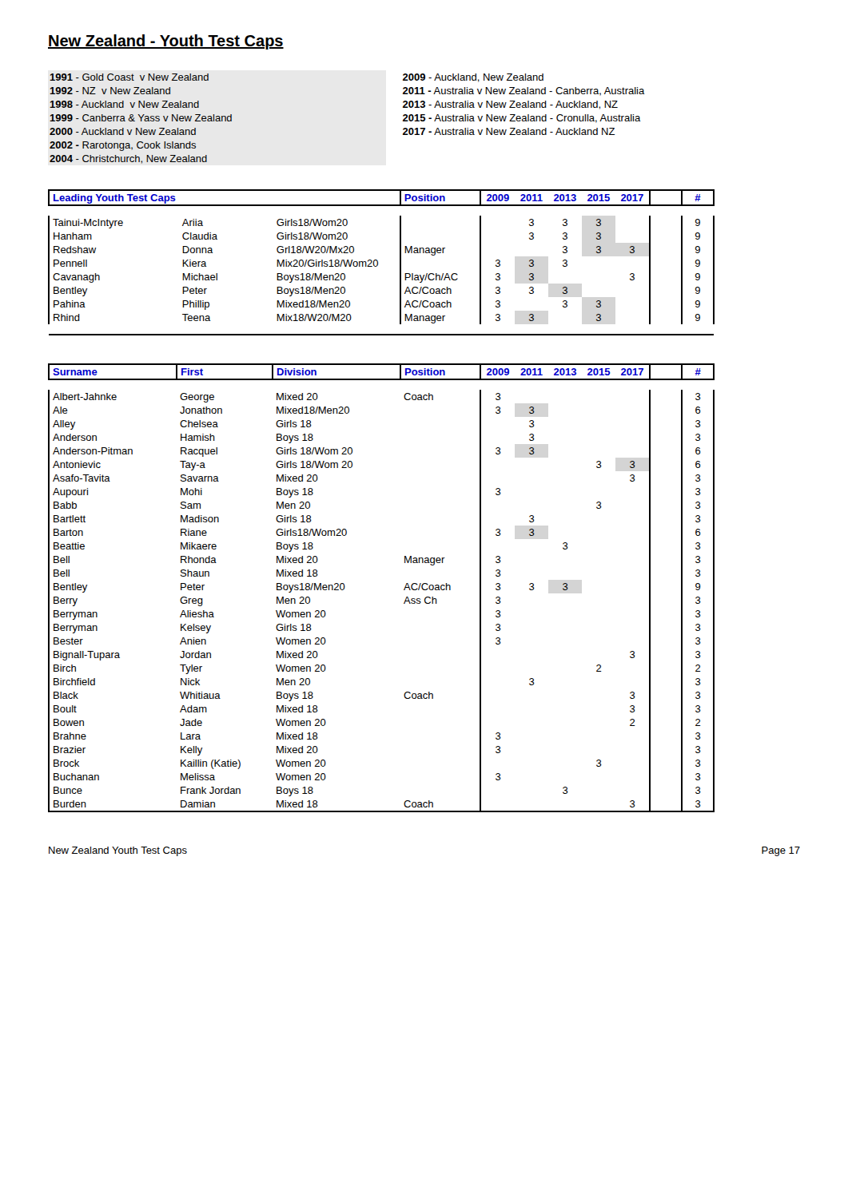New Zealand - Youth Test Caps
| 1991 - Gold Coast v New Zealand | 2009 - Auckland, New Zealand |
| 1992 - NZ v New Zealand | 2011 - Australia v New Zealand - Canberra, Australia |
| 1998 - Auckland v New Zealand | 2013 - Australia v New Zealand - Auckland, NZ |
| 1999 - Canberra & Yass v New Zealand | 2015 - Australia v New Zealand - Cronulla, Australia |
| 2000 - Auckland v New Zealand | 2017 - Australia v New Zealand - Auckland NZ |
| 2002 - Rarotonga, Cook Islands | |
| 2004 - Christchurch, New Zealand | |
| Leading Youth Test Caps | | | Position | 2009 | 2011 | 2013 | 2015 | 2017 | | # |
| --- | --- | --- | --- | --- | --- | --- | --- | --- | --- | --- |
| Tainui-McIntyre | Ariia | Girls18/Wom20 | | | 3 | 3 | 3 | | | 9 |
| Hanham | Claudia | Girls18/Wom20 | | | 3 | 3 | 3 | | | 9 |
| Redshaw | Donna | Grl18/W20/Mx20 | Manager | | | 3 | 3 | 3 | | 9 |
| Pennell | Kiera | Mix20/Girls18/Wom20 | | 3 | 3 | 3 | | | | 9 |
| Cavanagh | Michael | Boys18/Men20 | Play/Ch/AC | 3 | 3 | | | 3 | | 9 |
| Bentley | Peter | Boys18/Men20 | AC/Coach | 3 | 3 | 3 | | | | 9 |
| Pahina | Phillip | Mixed18/Men20 | AC/Coach | 3 | | 3 | 3 | | | 9 |
| Rhind | Teena | Mix18/W20/M20 | Manager | 3 | 3 | | 3 | | | 9 |
| Surname | First | Division | Position | 2009 | 2011 | 2013 | 2015 | 2017 | | # |
| --- | --- | --- | --- | --- | --- | --- | --- | --- | --- | --- |
| Albert-Jahnke | George | Mixed 20 | Coach | 3 | | | | | | 3 |
| Ale | Jonathon | Mixed18/Men20 | | 3 | 3 | | | | | 6 |
| Alley | Chelsea | Girls 18 | | | 3 | | | | | 3 |
| Anderson | Hamish | Boys 18 | | | 3 | | | | | 3 |
| Anderson-Pitman | Racquel | Girls 18/Wom 20 | | 3 | 3 | | | | | 6 |
| Antonievic | Tay-a | Girls 18/Wom 20 | | | | | 3 | 3 | | 6 |
| Asafo-Tavita | Savarna | Mixed 20 | | | | | | 3 | | 3 |
| Aupouri | Mohi | Boys 18 | | 3 | | | | | | 3 |
| Babb | Sam | Men 20 | | | | | 3 | | | 3 |
| Bartlett | Madison | Girls 18 | | | 3 | | | | | 3 |
| Barton | Riane | Girls18/Wom20 | | 3 | 3 | | | | | 6 |
| Beattie | Mikaere | Boys 18 | | | | 3 | | | | 3 |
| Bell | Rhonda | Mixed 20 | Manager | 3 | | | | | | 3 |
| Bell | Shaun | Mixed 18 | | 3 | | | | | | 3 |
| Bentley | Peter | Boys18/Men20 | AC/Coach | 3 | 3 | 3 | | | | 9 |
| Berry | Greg | Men 20 | Ass Ch | 3 | | | | | | 3 |
| Berryman | Aliesha | Women 20 | | 3 | | | | | | 3 |
| Berryman | Kelsey | Girls 18 | | 3 | | | | | | 3 |
| Bester | Anien | Women 20 | | 3 | | | | | | 3 |
| Bignall-Tupara | Jordan | Mixed 20 | | | | | | 3 | | 3 |
| Birch | Tyler | Women 20 | | | | | 2 | | | 2 |
| Birchfield | Nick | Men 20 | | | 3 | | | | | 3 |
| Black | Whitiaua | Boys 18 | Coach | | | | | 3 | | 3 |
| Boult | Adam | Mixed 18 | | | | | | 3 | | 3 |
| Bowen | Jade | Women 20 | | | | | | 2 | | 2 |
| Brahne | Lara | Mixed 18 | | 3 | | | | | | 3 |
| Brazier | Kelly | Mixed 20 | | 3 | | | | | | 3 |
| Brock | Kaillin (Katie) | Women 20 | | | | | 3 | | | 3 |
| Buchanan | Melissa | Women 20 | | 3 | | | | | | 3 |
| Bunce | Frank Jordan | Boys 18 | | | | 3 | | | | 3 |
| Burden | Damian | Mixed 18 | Coach | | | | | 3 | | 3 |
New Zealand Youth Test Caps Page 17